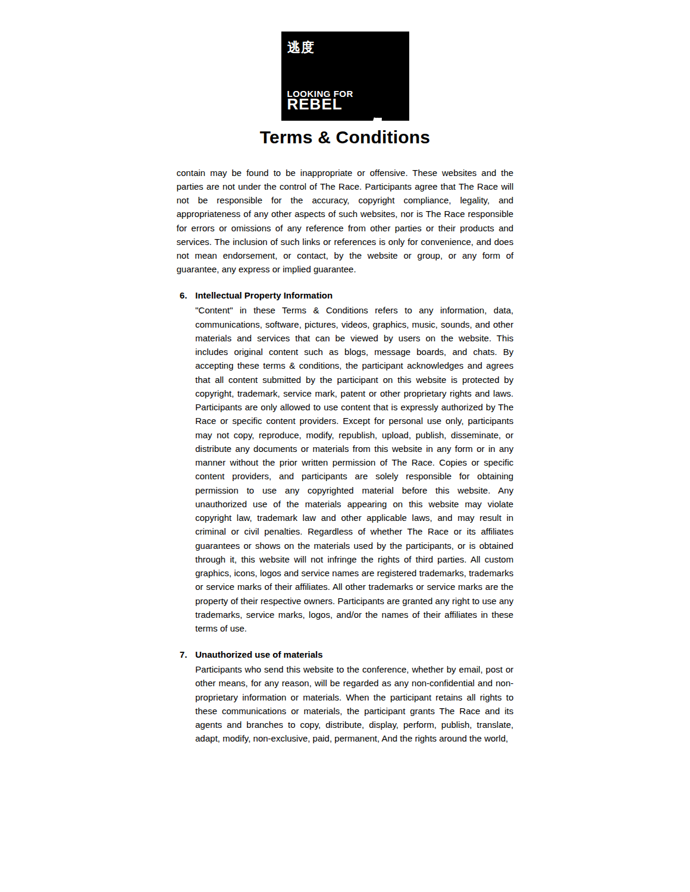奔走 逃度 LOOKING FOR REBEL
Terms & Conditions
contain may be found to be inappropriate or offensive. These websites and the parties are not under the control of The Race. Participants agree that The Race will not be responsible for the accuracy, copyright compliance, legality, and appropriateness of any other aspects of such websites, nor is The Race responsible for errors or omissions of any reference from other parties or their products and services. The inclusion of such links or references is only for convenience, and does not mean endorsement, or contact, by the website or group, or any form of guarantee, any express or implied guarantee.
Intellectual Property Information
"Content" in these Terms & Conditions refers to any information, data, communications, software, pictures, videos, graphics, music, sounds, and other materials and services that can be viewed by users on the website. This includes original content such as blogs, message boards, and chats. By accepting these terms & conditions, the participant acknowledges and agrees that all content submitted by the participant on this website is protected by copyright, trademark, service mark, patent or other proprietary rights and laws. Participants are only allowed to use content that is expressly authorized by The Race or specific content providers. Except for personal use only, participants may not copy, reproduce, modify, republish, upload, publish, disseminate, or distribute any documents or materials from this website in any form or in any manner without the prior written permission of The Race. Copies or specific content providers, and participants are solely responsible for obtaining permission to use any copyrighted material before this website. Any unauthorized use of the materials appearing on this website may violate copyright law, trademark law and other applicable laws, and may result in criminal or civil penalties. Regardless of whether The Race or its affiliates guarantees or shows on the materials used by the participants, or is obtained through it, this website will not infringe the rights of third parties. All custom graphics, icons, logos and service names are registered trademarks, trademarks or service marks of their affiliates. All other trademarks or service marks are the property of their respective owners. Participants are granted any right to use any trademarks, service marks, logos, and/or the names of their affiliates in these terms of use.
Unauthorized use of materials
Participants who send this website to the conference, whether by email, post or other means, for any reason, will be regarded as any non-confidential and non-proprietary information or materials. When the participant retains all rights to these communications or materials, the participant grants The Race and its agents and branches to copy, distribute, display, perform, publish, translate, adapt, modify, non-exclusive, paid, permanent, And the rights around the world,